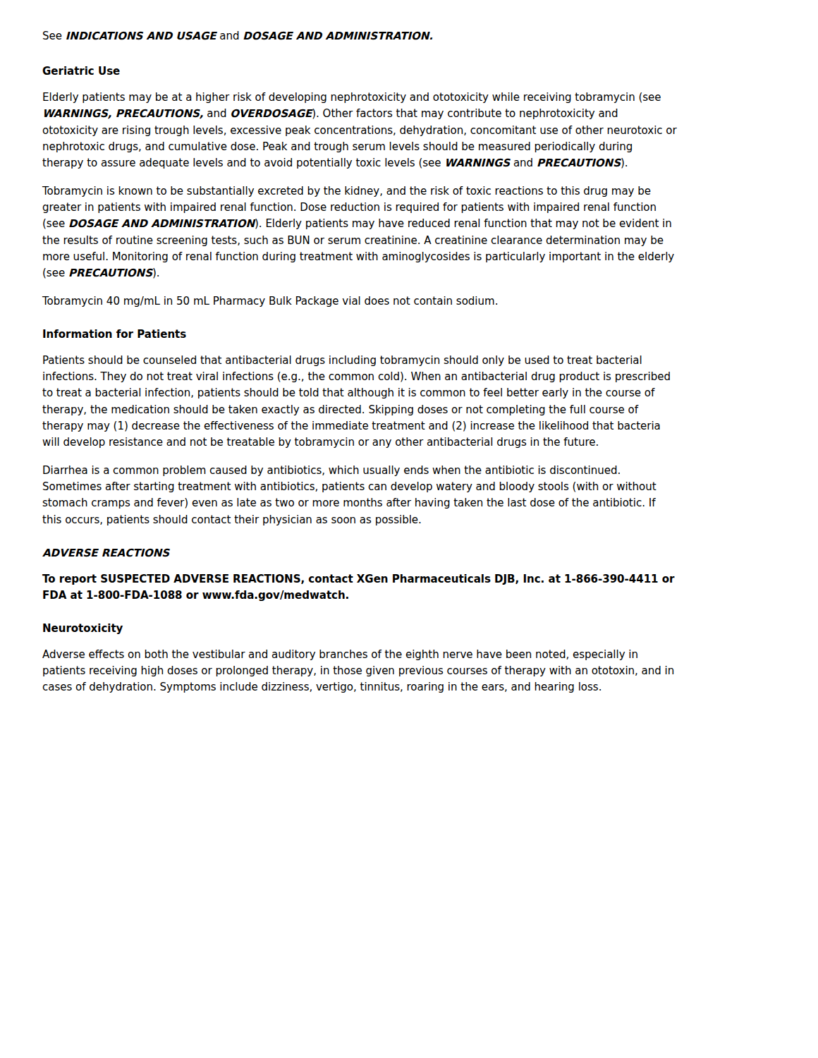See INDICATIONS AND USAGE and DOSAGE AND ADMINISTRATION.
Geriatric Use
Elderly patients may be at a higher risk of developing nephrotoxicity and ototoxicity while receiving tobramycin (see WARNINGS, PRECAUTIONS, and OVERDOSAGE). Other factors that may contribute to nephrotoxicity and ototoxicity are rising trough levels, excessive peak concentrations, dehydration, concomitant use of other neurotoxic or nephrotoxic drugs, and cumulative dose. Peak and trough serum levels should be measured periodically during therapy to assure adequate levels and to avoid potentially toxic levels (see WARNINGS and PRECAUTIONS).
Tobramycin is known to be substantially excreted by the kidney, and the risk of toxic reactions to this drug may be greater in patients with impaired renal function. Dose reduction is required for patients with impaired renal function (see DOSAGE AND ADMINISTRATION). Elderly patients may have reduced renal function that may not be evident in the results of routine screening tests, such as BUN or serum creatinine. A creatinine clearance determination may be more useful. Monitoring of renal function during treatment with aminoglycosides is particularly important in the elderly (see PRECAUTIONS).
Tobramycin 40 mg/mL in 50 mL Pharmacy Bulk Package vial does not contain sodium.
Information for Patients
Patients should be counseled that antibacterial drugs including tobramycin should only be used to treat bacterial infections. They do not treat viral infections (e.g., the common cold). When an antibacterial drug product is prescribed to treat a bacterial infection, patients should be told that although it is common to feel better early in the course of therapy, the medication should be taken exactly as directed. Skipping doses or not completing the full course of therapy may (1) decrease the effectiveness of the immediate treatment and (2) increase the likelihood that bacteria will develop resistance and not be treatable by tobramycin or any other antibacterial drugs in the future.
Diarrhea is a common problem caused by antibiotics, which usually ends when the antibiotic is discontinued. Sometimes after starting treatment with antibiotics, patients can develop watery and bloody stools (with or without stomach cramps and fever) even as late as two or more months after having taken the last dose of the antibiotic. If this occurs, patients should contact their physician as soon as possible.
ADVERSE REACTIONS
To report SUSPECTED ADVERSE REACTIONS, contact XGen Pharmaceuticals DJB, Inc. at 1-866-390-4411 or FDA at 1-800-FDA-1088 or www.fda.gov/medwatch.
Neurotoxicity
Adverse effects on both the vestibular and auditory branches of the eighth nerve have been noted, especially in patients receiving high doses or prolonged therapy, in those given previous courses of therapy with an ototoxin, and in cases of dehydration. Symptoms include dizziness, vertigo, tinnitus, roaring in the ears, and hearing loss.